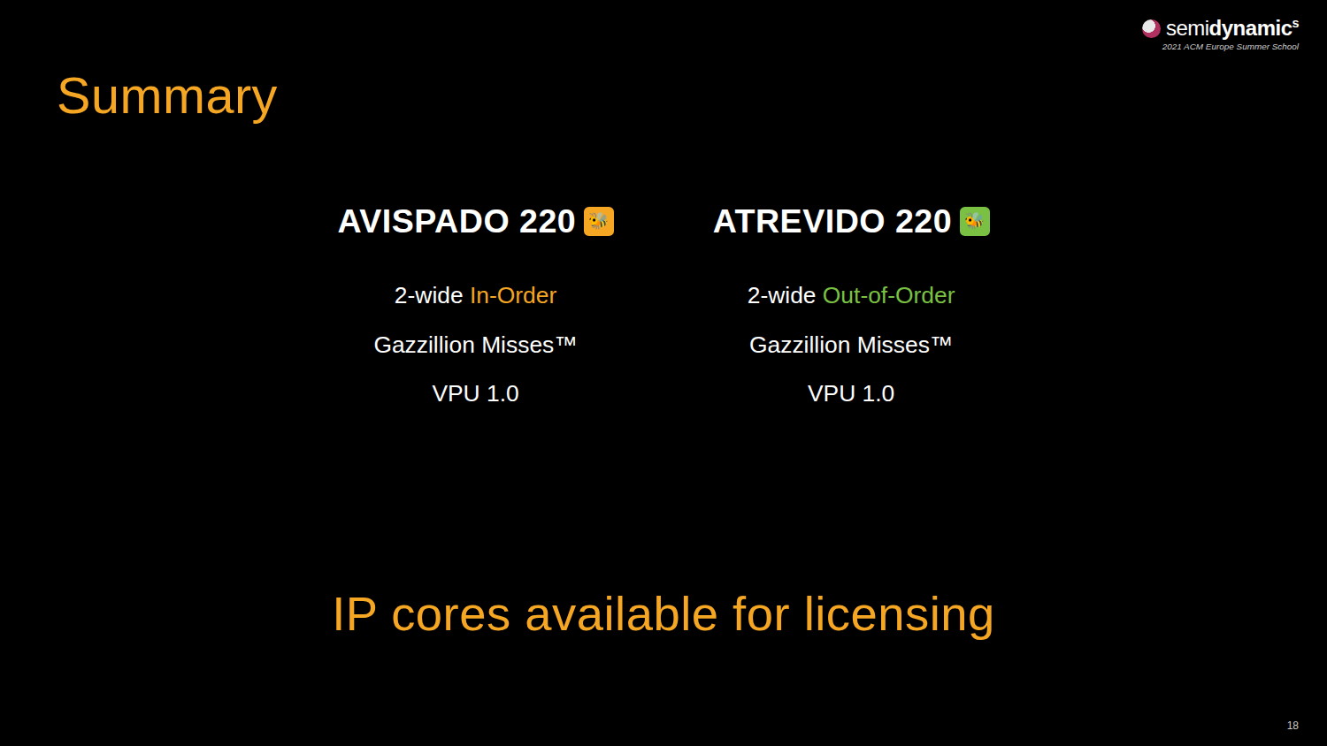semi dynamics
2021 ACM Europe Summer School
Summary
AVISPADO 220 🐝
2-wide In-Order
Gazzillion Misses™
VPU 1.0
ATREVIDO 220 🐝
2-wide Out-of-Order
Gazzillion Misses™
VPU 1.0
IP cores available for licensing
18